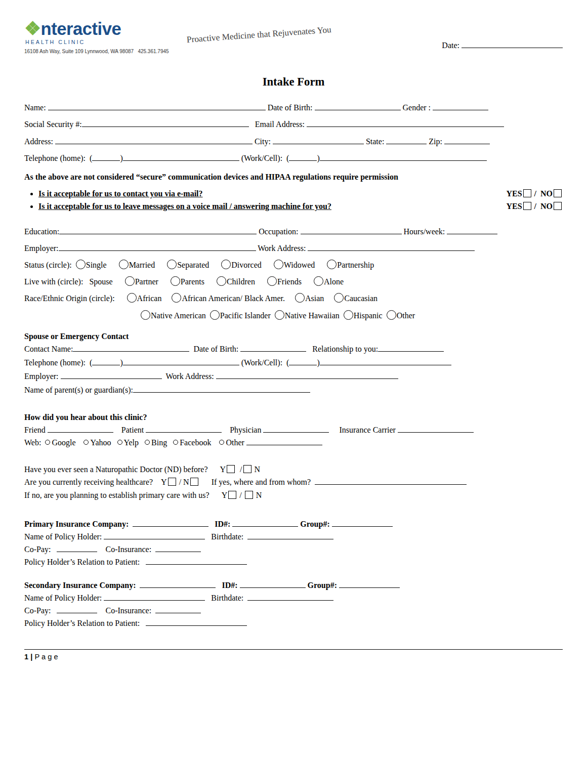❖nteractive
HEALTH CLINIC
16108 Ash Way, Suite 109 Lynnwood, WA 98087 425.361.7945
Proactive Medicine that Rejuvenates You
Date:
Intake Form
Name: Date of Birth: Gender :
Social Security #: Email Address:
Address: City: State: Zip:
Telephone (home): ( ) (Work/Cell): ( )
As the above are not considered “secure” communication devices and HIPAA regulations require permission
Is it acceptable for us to contact you via e-mail? YES / NO
Is it acceptable for us to leave messages on a voice mail / answering machine for you? YES / NO
Education: Occupation: Hours/week:
Employer: Work Address:
Status (circle): Single Married Separated Divorced Widowed Partnership
Live with (circle): Spouse Partner Parents Children Friends Alone
Race/Ethnic Origin (circle): African African American/ Black Amer. Asian Caucasian
Native American Pacific Islander Native Hawaiian Hispanic Other
Spouse or Emergency Contact
Contact Name: Date of Birth: Relationship to you:
Telephone (home): ( ) (Work/Cell): ( )
Employer: Work Address:
Name of parent(s) or guardian(s):
How did you hear about this clinic?
Friend Patient Physician Insurance Carrier
Web: Google Yahoo Yelp Bing Facebook Other
Have you ever seen a Naturopathic Doctor (ND) before? Y / N
Are you currently receiving healthcare? Y / N If yes, where and from whom?
If no, are you planning to establish primary care with us? Y / N
Primary Insurance Company: ID#: Group#:
Name of Policy Holder: Birthdate:
Co-Pay: Co-Insurance:
Policy Holder’s Relation to Patient:
Secondary Insurance Company: ID#: Group#:
Name of Policy Holder: Birthdate:
Co-Pay: Co-Insurance:
Policy Holder’s Relation to Patient:
1 | P a g e